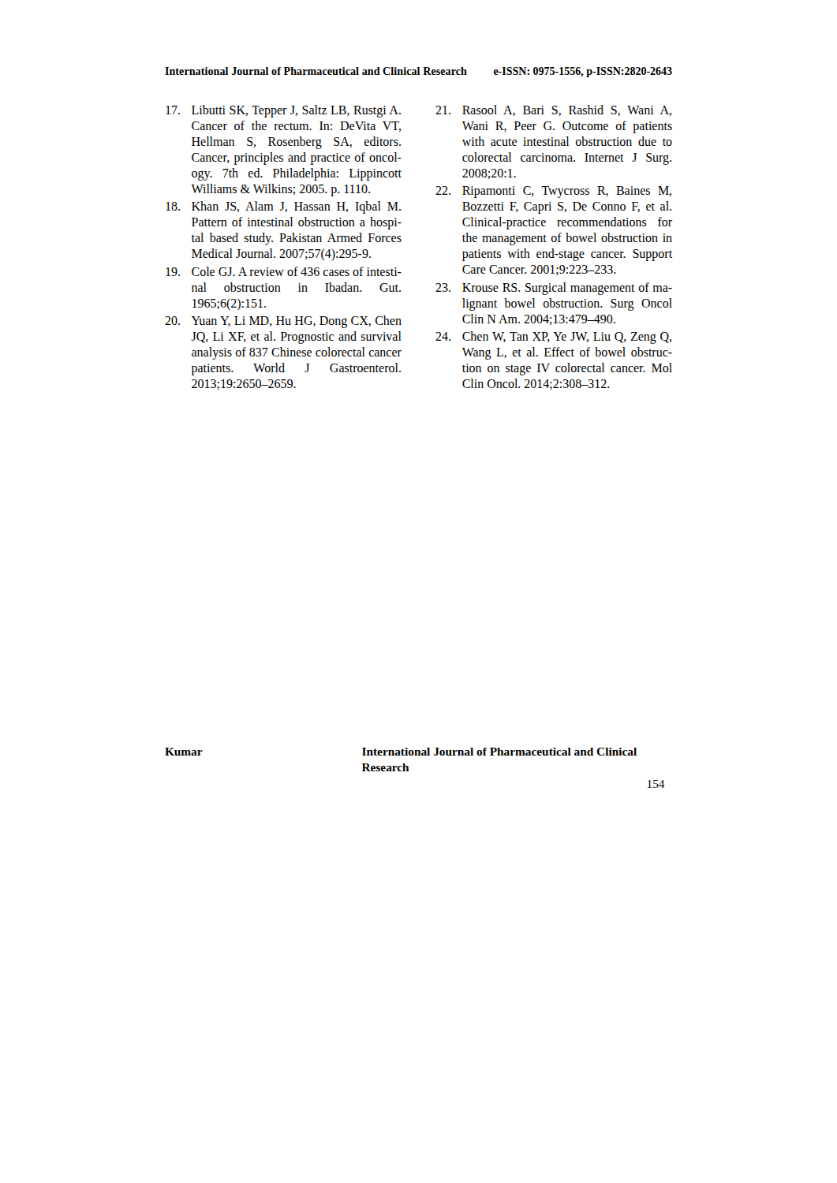International Journal of Pharmaceutical and Clinical Research e-ISSN: 0975-1556, p-ISSN:2820-2643
Libutti SK, Tepper J, Saltz LB, Rustgi A. Cancer of the rectum. In: DeVita VT, Hellman S, Rosenberg SA, editors. Cancer, principles and practice of oncology. 7th ed. Philadelphia: Lippincott Williams & Wilkins; 2005. p. 1110.
Khan JS, Alam J, Hassan H, Iqbal M. Pattern of intestinal obstruction a hospital based study. Pakistan Armed Forces Medical Journal. 2007;57(4):295-9.
Cole GJ. A review of 436 cases of intestinal obstruction in Ibadan. Gut. 1965;6(2):151.
Yuan Y, Li MD, Hu HG, Dong CX, Chen JQ, Li XF, et al. Prognostic and survival analysis of 837 Chinese colorectal cancer patients. World J Gastroenterol. 2013;19:2650–2659.
Rasool A, Bari S, Rashid S, Wani A, Wani R, Peer G. Outcome of patients with acute intestinal obstruction due to colorectal carcinoma. Internet J Surg. 2008;20:1.
Ripamonti C, Twycross R, Baines M, Bozzetti F, Capri S, De Conno F, et al. Clinical-practice recommendations for the management of bowel obstruction in patients with end-stage cancer. Support Care Cancer. 2001;9:223–233.
Krouse RS. Surgical management of malignant bowel obstruction. Surg Oncol Clin N Am. 2004;13:479–490.
Chen W, Tan XP, Ye JW, Liu Q, Zeng Q, Wang L, et al. Effect of bowel obstruction on stage IV colorectal cancer. Mol Clin Oncol. 2014;2:308–312.
Kumar International Journal of Pharmaceutical and Clinical Research
154